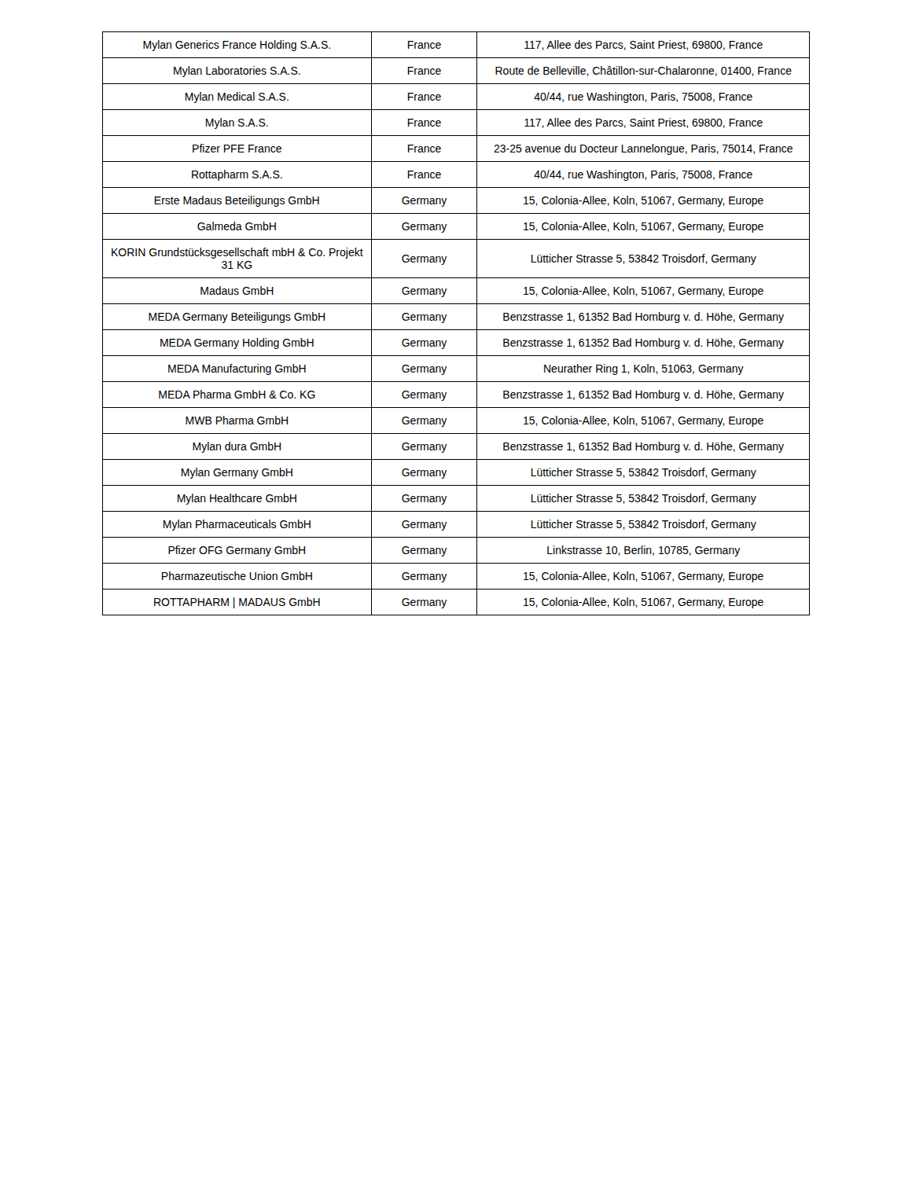| Mylan Generics France Holding S.A.S. | France | 117, Allee des Parcs, Saint Priest, 69800, France |
| Mylan Laboratories S.A.S. | France | Route de Belleville, Châtillon-sur-Chalaronne, 01400, France |
| Mylan Medical S.A.S. | France | 40/44, rue Washington, Paris, 75008, France |
| Mylan S.A.S. | France | 117, Allee des Parcs, Saint Priest, 69800, France |
| Pfizer PFE France | France | 23-25 avenue du Docteur Lannelongue, Paris, 75014, France |
| Rottapharm S.A.S. | France | 40/44, rue Washington, Paris, 75008, France |
| Erste Madaus Beteiligungs GmbH | Germany | 15, Colonia-Allee, Koln, 51067, Germany, Europe |
| Galmeda GmbH | Germany | 15, Colonia-Allee, Koln, 51067, Germany, Europe |
| KORIN Grundstücksgesellschaft mbH & Co. Projekt 31 KG | Germany | Lütticher Strasse 5, 53842 Troisdorf, Germany |
| Madaus GmbH | Germany | 15, Colonia-Allee, Koln, 51067, Germany, Europe |
| MEDA Germany Beteiligungs GmbH | Germany | Benzstrasse 1, 61352 Bad Homburg v. d. Höhe, Germany |
| MEDA Germany Holding GmbH | Germany | Benzstrasse 1, 61352 Bad Homburg v. d. Höhe, Germany |
| MEDA Manufacturing GmbH | Germany | Neurather Ring 1, Koln, 51063, Germany |
| MEDA Pharma GmbH & Co. KG | Germany | Benzstrasse 1, 61352 Bad Homburg v. d. Höhe, Germany |
| MWB Pharma GmbH | Germany | 15, Colonia-Allee, Koln, 51067, Germany, Europe |
| Mylan dura GmbH | Germany | Benzstrasse 1, 61352 Bad Homburg v. d. Höhe, Germany |
| Mylan Germany GmbH | Germany | Lütticher Strasse 5, 53842 Troisdorf, Germany |
| Mylan Healthcare GmbH | Germany | Lütticher Strasse 5, 53842 Troisdorf, Germany |
| Mylan Pharmaceuticals GmbH | Germany | Lütticher Strasse 5, 53842 Troisdorf, Germany |
| Pfizer OFG Germany GmbH | Germany | Linkstrasse 10, Berlin, 10785, Germany |
| Pharmazeutische Union GmbH | Germany | 15, Colonia-Allee, Koln, 51067, Germany, Europe |
| ROTTAPHARM / MADAUS GmbH | Germany | 15, Colonia-Allee, Koln, 51067, Germany, Europe |